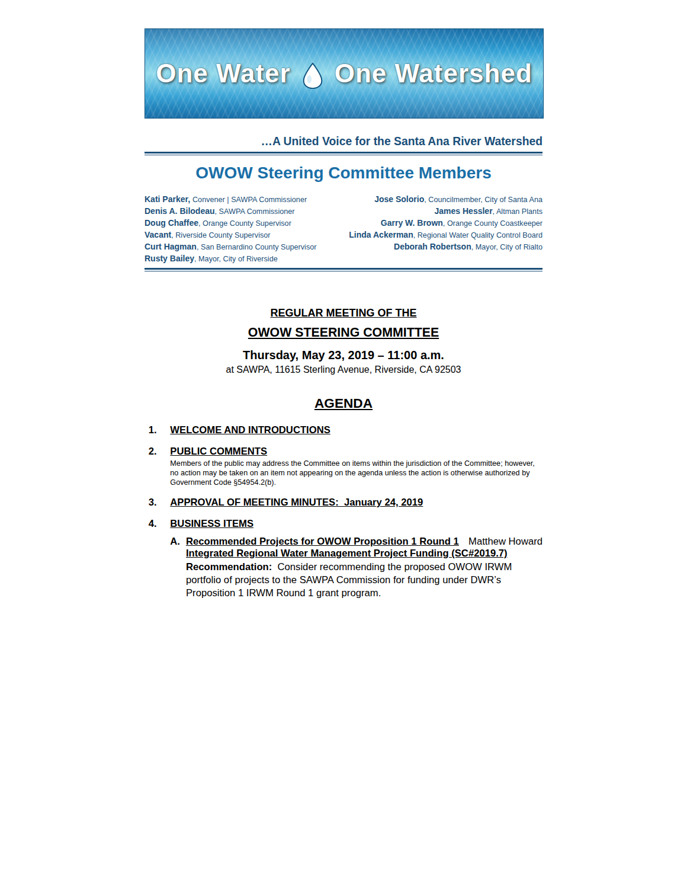One Water One Watershed
…A United Voice for the Santa Ana River Watershed
OWOW Steering Committee Members
| Kati Parker, Convener / SAWPA Commissioner | Jose Solorio , Councilmember, City of Santa Ana |
| Denis A. Bilodeau , SAWPA Commissioner | James Hessler , Altman Plants |
| Doug Chaffee , Orange County Supervisor | Garry W. Brown , Orange County Coastkeeper |
| Vacant , Riverside County Supervisor | Linda Ackerman , Regional Water Quality Control Board |
| Curt Hagman , San Bernardino County Supervisor | Deborah Robertson , Mayor, City of Rialto |
| Rusty Bailey , Mayor, City of Riverside | |
REGULAR MEETING OF THE
OWOW STEERING COMMITTEE
Thursday, May 23, 2019 – 11:00 a.m.
at SAWPA, 11615 Sterling Avenue, Riverside, CA 92503
AGENDA
WELCOME AND INTRODUCTIONS
PUBLIC COMMENTS
Members of the public may address the Committee on items within the jurisdiction of the Committee; however, no action may be taken on an item not appearing on the agenda unless the action is otherwise authorized by Government Code §54954.2(b).
APPROVAL OF MEETING MINUTES: January 24, 2019
BUSINESS ITEMS
Matthew Howard Recommended Projects for OWOW Proposition 1 Round 1 Integrated Regional Water Management Project Funding (SC#2019.7)
Recommendation: Consider recommending the proposed OWOW IRWM portfolio of projects to the SAWPA Commission for funding under DWR’s Proposition 1 IRWM Round 1 grant program.